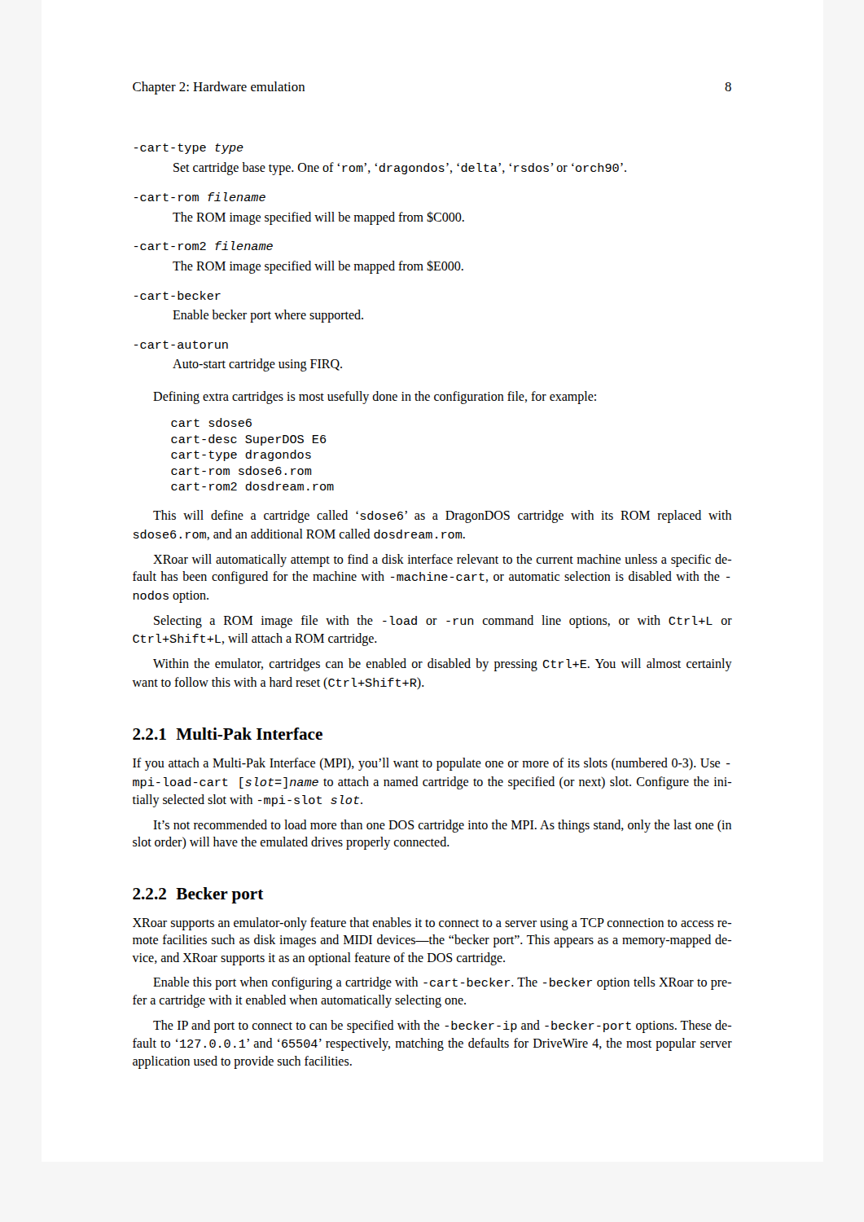Chapter 2: Hardware emulation 8
-cart-type type
Set cartridge base type. One of ‘rom’, ‘dragondos’, ‘delta’, ‘rsdos’ or ‘orch90’.
-cart-rom filename
The ROM image specified will be mapped from $C000.
-cart-rom2 filename
The ROM image specified will be mapped from $E000.
-cart-becker
Enable becker port where supported.
-cart-autorun
Auto-start cartridge using FIRQ.
Defining extra cartridges is most usefully done in the configuration file, for example:
cart sdose6
cart-desc SuperDOS E6
cart-type dragondos
cart-rom sdose6.rom
cart-rom2 dosdream.rom
This will define a cartridge called ‘sdose6’ as a DragonDOS cartridge with its ROM replaced with sdose6.rom, and an additional ROM called dosdream.rom.
XRoar will automatically attempt to find a disk interface relevant to the current machine unless a specific default has been configured for the machine with -machine-cart, or automatic selection is disabled with the -nodos option.
Selecting a ROM image file with the -load or -run command line options, or with Ctrl+L or Ctrl+Shift+L, will attach a ROM cartridge.
Within the emulator, cartridges can be enabled or disabled by pressing Ctrl+E. You will almost certainly want to follow this with a hard reset (Ctrl+Shift+R).
2.2.1 Multi-Pak Interface
If you attach a Multi-Pak Interface (MPI), you’ll want to populate one or more of its slots (numbered 0-3). Use -mpi-load-cart [slot=]name to attach a named cartridge to the specified (or next) slot. Configure the initially selected slot with -mpi-slot slot.
It’s not recommended to load more than one DOS cartridge into the MPI. As things stand, only the last one (in slot order) will have the emulated drives properly connected.
2.2.2 Becker port
XRoar supports an emulator-only feature that enables it to connect to a server using a TCP connection to access remote facilities such as disk images and MIDI devices—the “becker port”. This appears as a memory-mapped device, and XRoar supports it as an optional feature of the DOS cartridge.
Enable this port when configuring a cartridge with -cart-becker. The -becker option tells XRoar to prefer a cartridge with it enabled when automatically selecting one.
The IP and port to connect to can be specified with the -becker-ip and -becker-port options. These default to ‘127.0.0.1’ and ‘65504’ respectively, matching the defaults for DriveWire 4, the most popular server application used to provide such facilities.